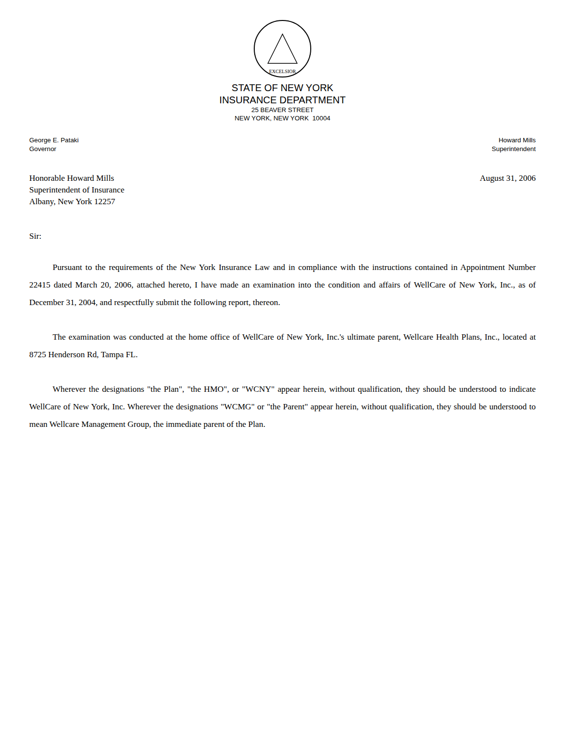STATE OF NEW YORK
INSURANCE DEPARTMENT
25 BEAVER STREET
NEW YORK, NEW YORK 10004
George E. Pataki
Governor
Howard Mills
Superintendent
Honorable Howard Mills
Superintendent of Insurance
Albany, New York 12257
August 31, 2006
Sir:
Pursuant to the requirements of the New York Insurance Law and in compliance with the instructions contained in Appointment Number 22415 dated March 20, 2006, attached hereto, I have made an examination into the condition and affairs of WellCare of New York, Inc., as of December 31, 2004, and respectfully submit the following report, thereon.
The examination was conducted at the home office of WellCare of New York, Inc.'s ultimate parent, Wellcare Health Plans, Inc., located at 8725 Henderson Rd, Tampa FL.
Wherever the designations "the Plan", "the HMO", or "WCNY" appear herein, without qualification, they should be understood to indicate WellCare of New York, Inc. Wherever the designations "WCMG" or "the Parent" appear herein, without qualification, they should be understood to mean Wellcare Management Group, the immediate parent of the Plan.